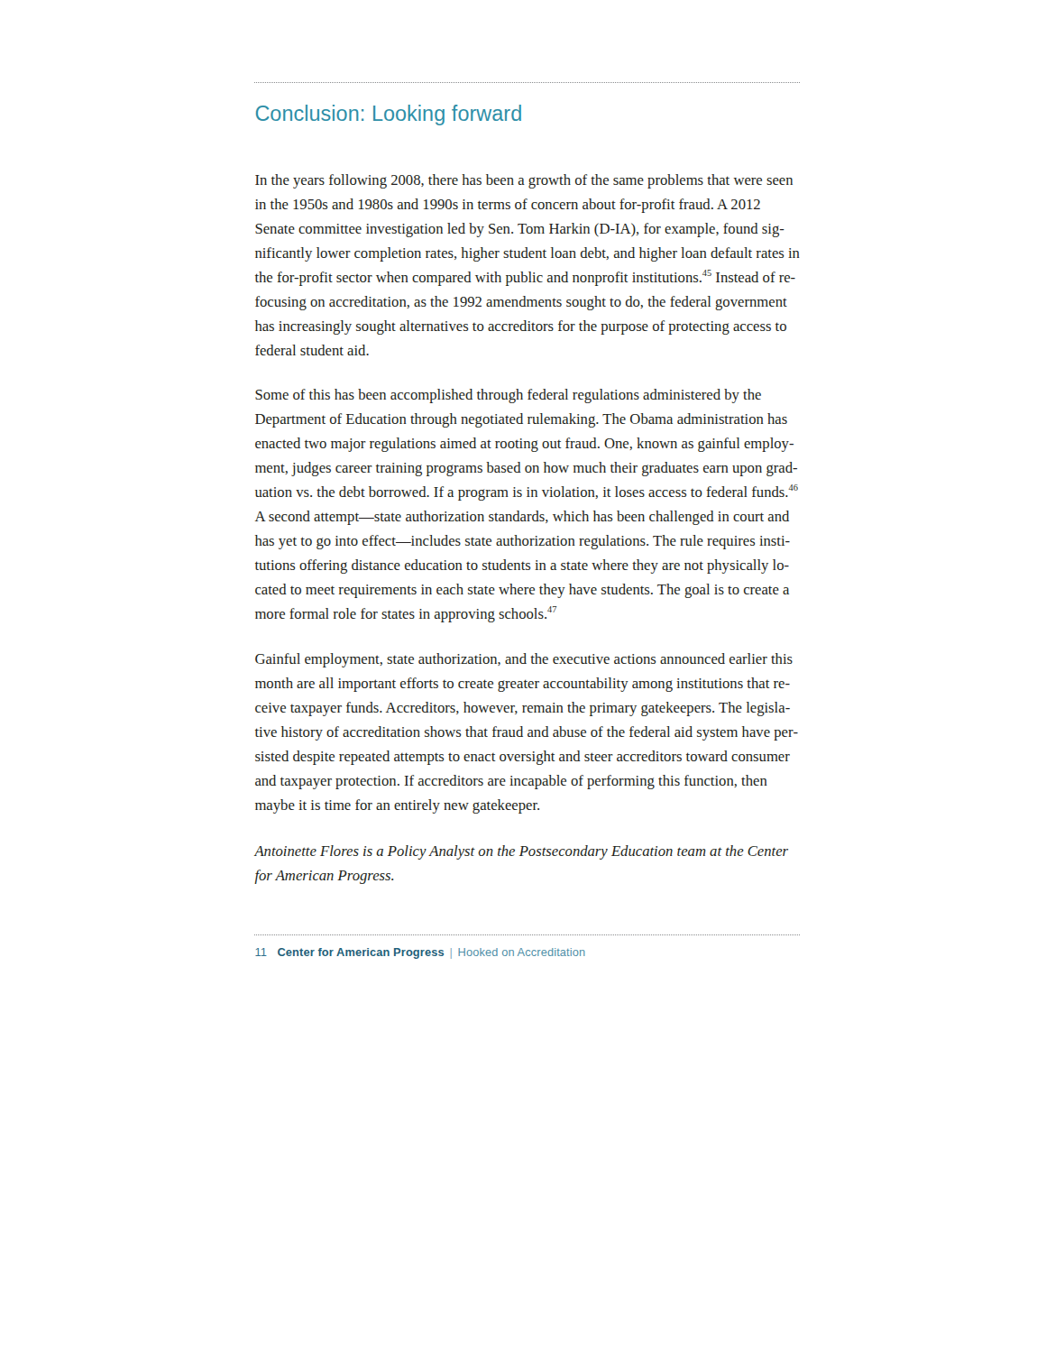Conclusion: Looking forward
In the years following 2008, there has been a growth of the same problems that were seen in the 1950s and 1980s and 1990s in terms of concern about for-profit fraud. A 2012 Senate committee investigation led by Sen. Tom Harkin (D-IA), for example, found significantly lower completion rates, higher student loan debt, and higher loan default rates in the for-profit sector when compared with public and nonprofit institutions.45 Instead of refocusing on accreditation, as the 1992 amendments sought to do, the federal government has increasingly sought alternatives to accreditors for the purpose of protecting access to federal student aid.
Some of this has been accomplished through federal regulations administered by the Department of Education through negotiated rulemaking. The Obama administration has enacted two major regulations aimed at rooting out fraud. One, known as gainful employment, judges career training programs based on how much their graduates earn upon graduation vs. the debt borrowed. If a program is in violation, it loses access to federal funds.46 A second attempt—state authorization standards, which has been challenged in court and has yet to go into effect—includes state authorization regulations. The rule requires institutions offering distance education to students in a state where they are not physically located to meet requirements in each state where they have students. The goal is to create a more formal role for states in approving schools.47
Gainful employment, state authorization, and the executive actions announced earlier this month are all important efforts to create greater accountability among institutions that receive taxpayer funds. Accreditors, however, remain the primary gatekeepers. The legislative history of accreditation shows that fraud and abuse of the federal aid system have persisted despite repeated attempts to enact oversight and steer accreditors toward consumer and taxpayer protection. If accreditors are incapable of performing this function, then maybe it is time for an entirely new gatekeeper.
Antoinette Flores is a Policy Analyst on the Postsecondary Education team at the Center for American Progress.
11 Center for American Progress|Hooked on Accreditation